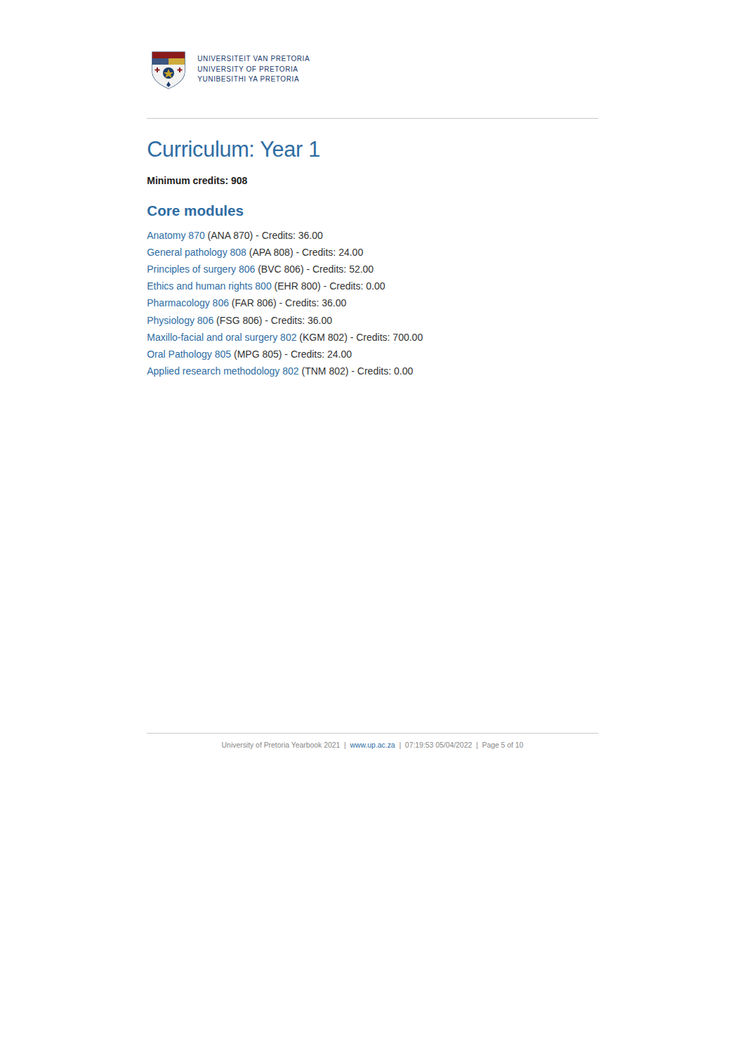UNIVERSITEIT VAN PRETORIA
UNIVERSITY OF PRETORIA
YUNIBESITHI YA PRETORIA
Curriculum: Year 1
Minimum credits: 908
Core modules
Anatomy 870 (ANA 870) - Credits: 36.00
General pathology 808 (APA 808) - Credits: 24.00
Principles of surgery 806 (BVC 806) - Credits: 52.00
Ethics and human rights 800 (EHR 800) - Credits: 0.00
Pharmacology 806 (FAR 806) - Credits: 36.00
Physiology 806 (FSG 806) - Credits: 36.00
Maxillo-facial and oral surgery 802 (KGM 802) - Credits: 700.00
Oral Pathology 805 (MPG 805) - Credits: 24.00
Applied research methodology 802 (TNM 802) - Credits: 0.00
University of Pretoria Yearbook 2021 | www.up.ac.za | 07:19:53 05/04/2022 | Page 5 of 10